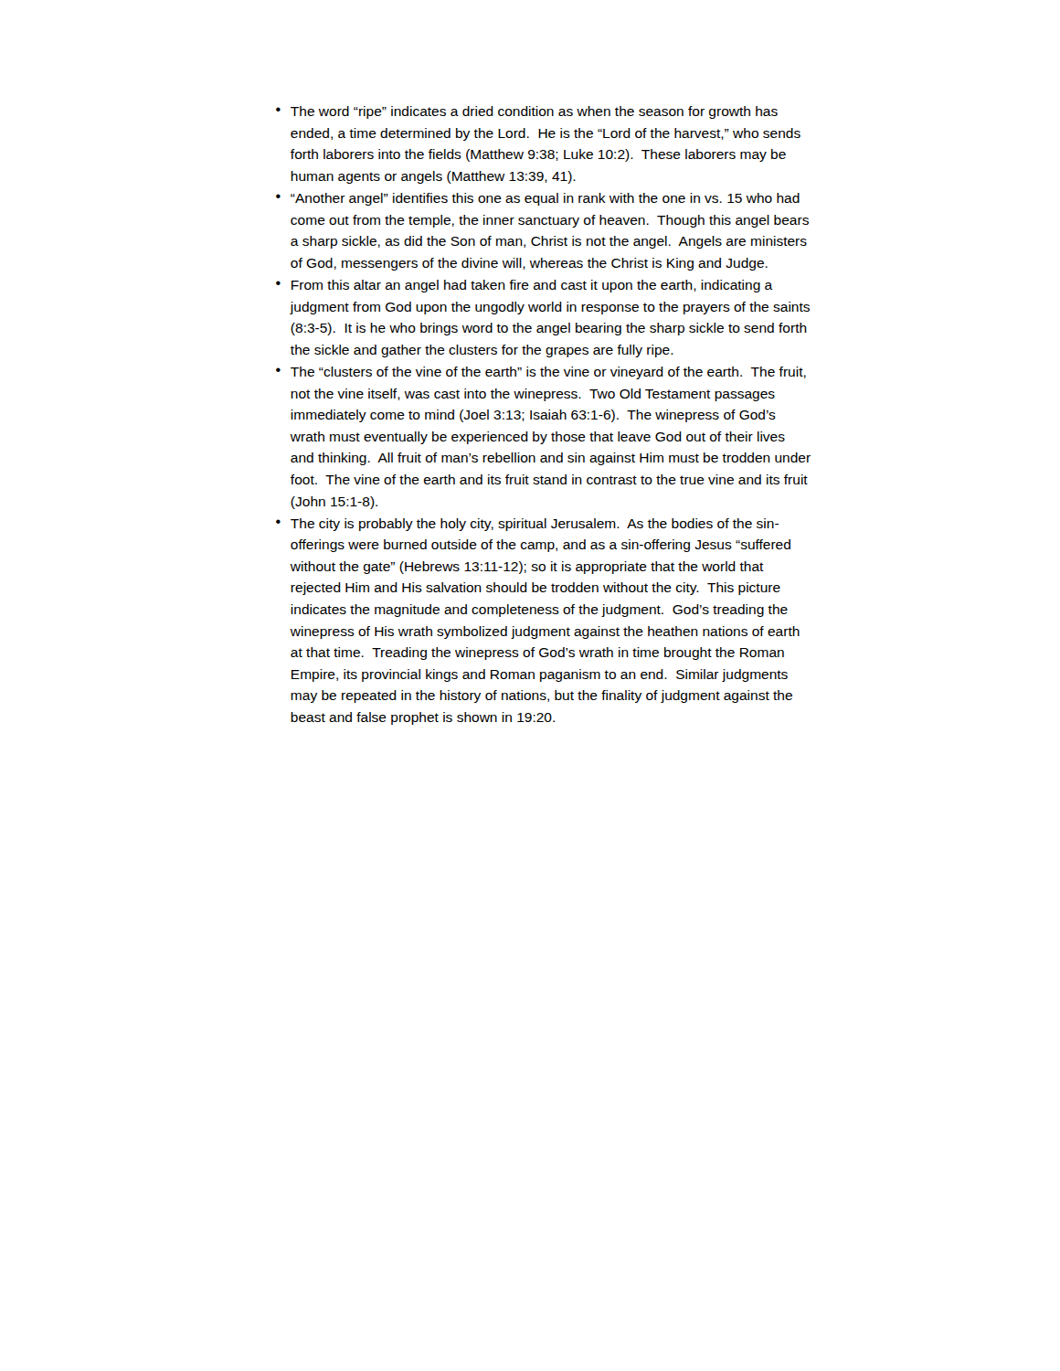The word “ripe” indicates a dried condition as when the season for growth has ended, a time determined by the Lord. He is the “Lord of the harvest,” who sends forth laborers into the fields (Matthew 9:38; Luke 10:2). These laborers may be human agents or angels (Matthew 13:39, 41).
“Another angel” identifies this one as equal in rank with the one in vs. 15 who had come out from the temple, the inner sanctuary of heaven. Though this angel bears a sharp sickle, as did the Son of man, Christ is not the angel. Angels are ministers of God, messengers of the divine will, whereas the Christ is King and Judge.
From this altar an angel had taken fire and cast it upon the earth, indicating a judgment from God upon the ungodly world in response to the prayers of the saints (8:3-5). It is he who brings word to the angel bearing the sharp sickle to send forth the sickle and gather the clusters for the grapes are fully ripe.
The “clusters of the vine of the earth” is the vine or vineyard of the earth. The fruit, not the vine itself, was cast into the winepress. Two Old Testament passages immediately come to mind (Joel 3:13; Isaiah 63:1-6). The winepress of God’s wrath must eventually be experienced by those that leave God out of their lives and thinking. All fruit of man’s rebellion and sin against Him must be trodden under foot. The vine of the earth and its fruit stand in contrast to the true vine and its fruit (John 15:1-8).
The city is probably the holy city, spiritual Jerusalem. As the bodies of the sin-offerings were burned outside of the camp, and as a sin-offering Jesus “suffered without the gate” (Hebrews 13:11-12); so it is appropriate that the world that rejected Him and His salvation should be trodden without the city. This picture indicates the magnitude and completeness of the judgment. God’s treading the winepress of His wrath symbolized judgment against the heathen nations of earth at that time. Treading the winepress of God’s wrath in time brought the Roman Empire, its provincial kings and Roman paganism to an end. Similar judgments may be repeated in the history of nations, but the finality of judgment against the beast and false prophet is shown in 19:20.